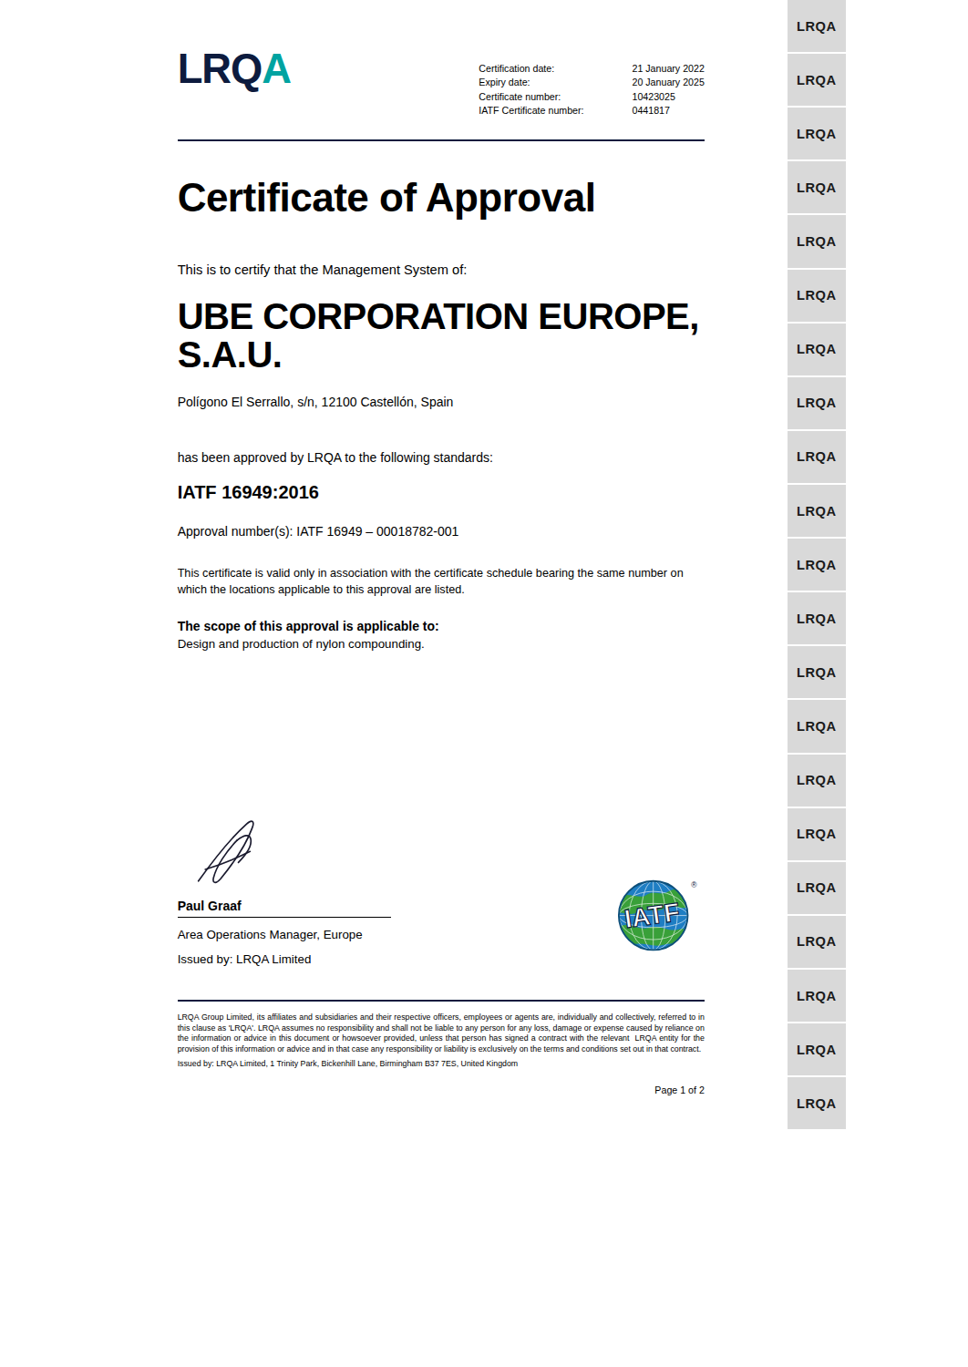LRQА
LRQА
LRQА
LRQА
LRQА
LRQА
LRQА
LRQА
LRQА
LRQА
LRQА
LRQА
LRQА
LRQА
LRQА
LRQА
LRQА
LRQА
LRQА
LRQА
LRQА
LRQА
| Certification date: | 21 January 2022 |
| Expiry date: | 20 January 2025 |
| Certificate number: | 10423025 |
| IATF Certificate number: | 0441817 |
Certificate of Approval
This is to certify that the Management System of:
UBE CORPORATION EUROPE, S.A.U.
Polígono El Serrallo, s/n, 12100 Castellón, Spain
has been approved by LRQA to the following standards:
IATF 16949:2016
Approval number(s): IATF 16949 – 00018782-001
This certificate is valid only in association with the certificate schedule bearing the same number on which the locations applicable to this approval are listed.
The scope of this approval is applicable to:
Design and production of nylon compounding.
Paul Graaf
Area Operations Manager, Europe
Issued by: LRQA Limited
IATF ®
LRQA Group Limited, its affiliates and subsidiaries and their respective officers, employees or agents are, individually and collectively, referred to in this clause as 'LRQA'. LRQA assumes no responsibility and shall not be liable to any person for any loss, damage or expense caused by reliance on the information or advice in this document or howsoever provided, unless that person has signed a contract with the relevant LRQA entity for the provision of this information or advice and in that case any responsibility or liability is exclusively on the terms and conditions set out in that contract.
Issued by: LRQA Limited, 1 Trinity Park, Bickenhill Lane, Birmingham B37 7ES, United Kingdom
Page 1 of 2